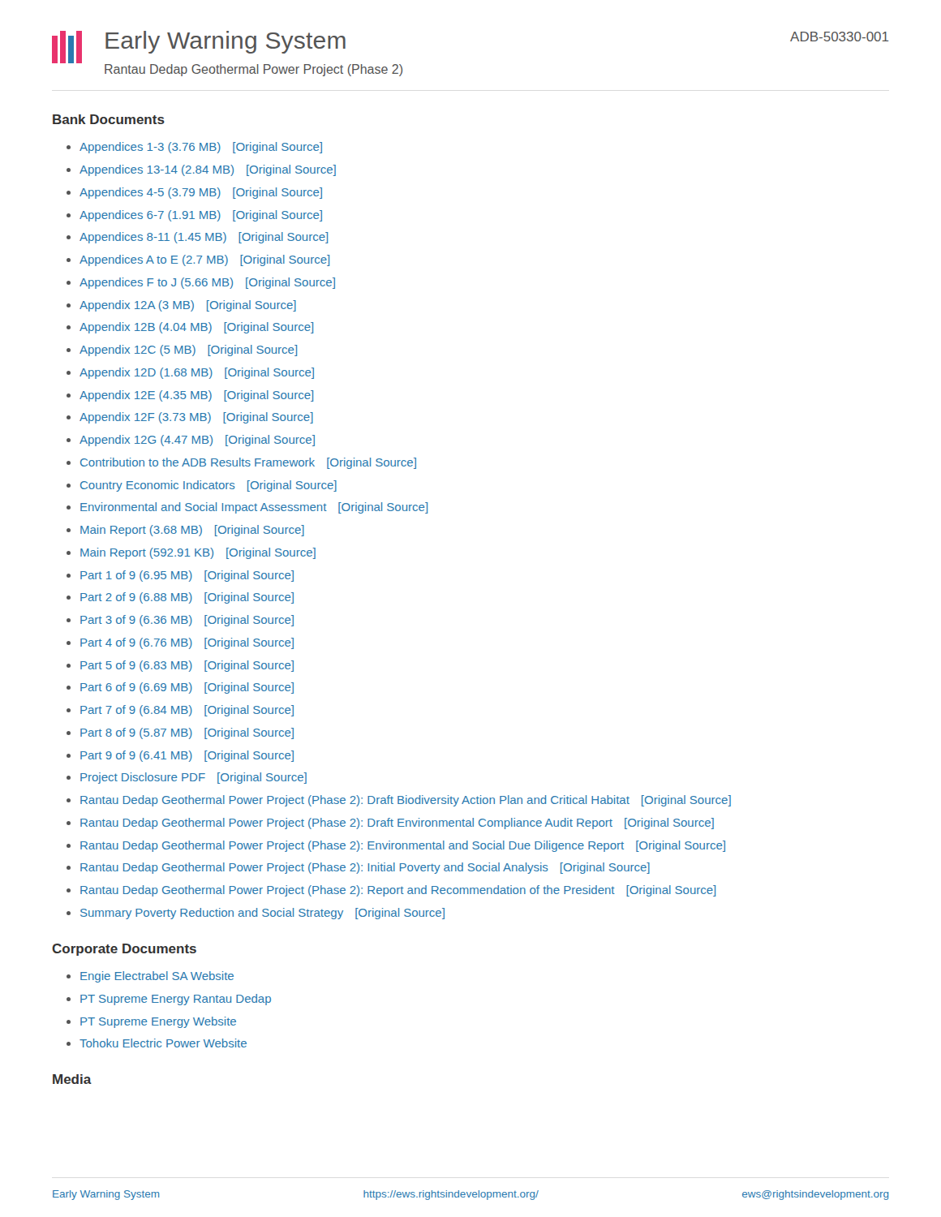Early Warning System
Rantau Dedap Geothermal Power Project (Phase 2)
ADB-50330-001
Bank Documents
Appendices 1-3 (3.76 MB)[Original Source]
Appendices 13-14 (2.84 MB)[Original Source]
Appendices 4-5 (3.79 MB)[Original Source]
Appendices 6-7 (1.91 MB)[Original Source]
Appendices 8-11 (1.45 MB)[Original Source]
Appendices A to E (2.7 MB)[Original Source]
Appendices F to J (5.66 MB)[Original Source]
Appendix 12A (3 MB)[Original Source]
Appendix 12B (4.04 MB)[Original Source]
Appendix 12C (5 MB)[Original Source]
Appendix 12D (1.68 MB)[Original Source]
Appendix 12E (4.35 MB)[Original Source]
Appendix 12F (3.73 MB)[Original Source]
Appendix 12G (4.47 MB)[Original Source]
Contribution to the ADB Results Framework[Original Source]
Country Economic Indicators[Original Source]
Environmental and Social Impact Assessment[Original Source]
Main Report (3.68 MB)[Original Source]
Main Report (592.91 KB)[Original Source]
Part 1 of 9 (6.95 MB)[Original Source]
Part 2 of 9 (6.88 MB)[Original Source]
Part 3 of 9 (6.36 MB)[Original Source]
Part 4 of 9 (6.76 MB)[Original Source]
Part 5 of 9 (6.83 MB)[Original Source]
Part 6 of 9 (6.69 MB)[Original Source]
Part 7 of 9 (6.84 MB)[Original Source]
Part 8 of 9 (5.87 MB)[Original Source]
Part 9 of 9 (6.41 MB)[Original Source]
Project Disclosure PDF[Original Source]
Rantau Dedap Geothermal Power Project (Phase 2): Draft Biodiversity Action Plan and Critical Habitat[Original Source]
Rantau Dedap Geothermal Power Project (Phase 2): Draft Environmental Compliance Audit Report[Original Source]
Rantau Dedap Geothermal Power Project (Phase 2): Environmental and Social Due Diligence Report[Original Source]
Rantau Dedap Geothermal Power Project (Phase 2): Initial Poverty and Social Analysis[Original Source]
Rantau Dedap Geothermal Power Project (Phase 2): Report and Recommendation of the President[Original Source]
Summary Poverty Reduction and Social Strategy[Original Source]
Corporate Documents
Engie Electrabel SA Website
PT Supreme Energy Rantau Dedap
PT Supreme Energy Website
Tohoku Electric Power Website
Media
Early Warning System
https://ews.rightsindevelopment.org/
ews@rightsindevelopment.org